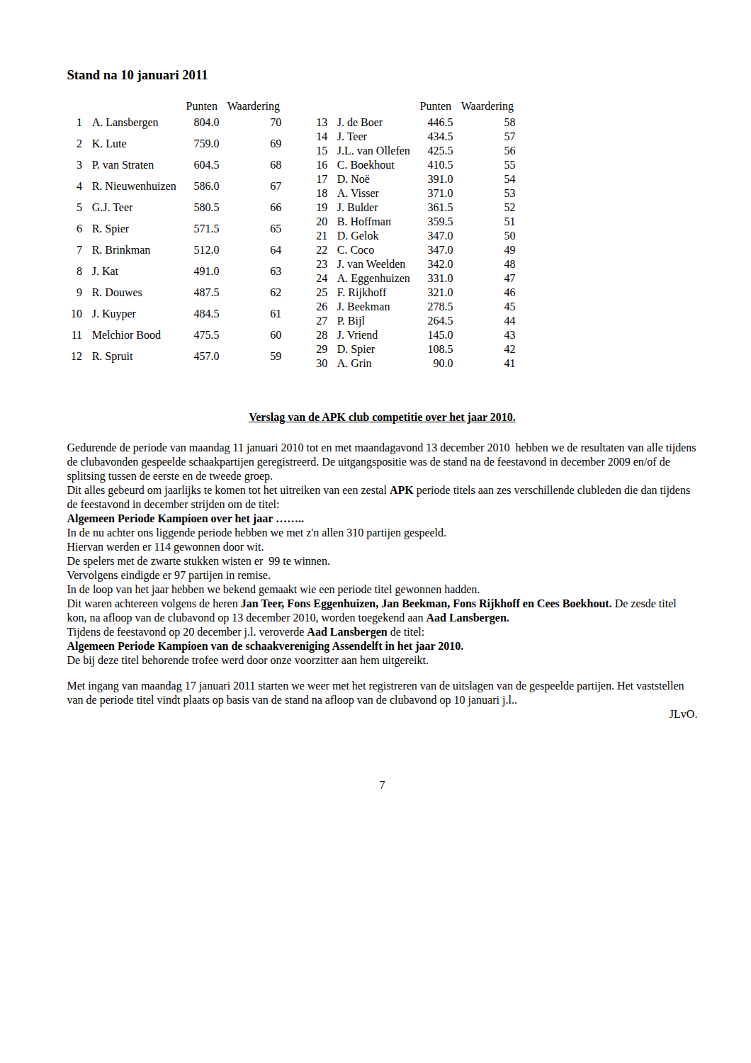Stand na 10 januari 2011
| | | Punten | Waardering |
| --- | --- | --- | --- |
| 1 | A. Lansbergen | 804.0 | 70 |
| 2 | K. Lute | 759.0 | 69 |
| 3 | P. van Straten | 604.5 | 68 |
| 4 | R. Nieuwenhuizen | 586.0 | 67 |
| 5 | G.J. Teer | 580.5 | 66 |
| 6 | R. Spier | 571.5 | 65 |
| 7 | R. Brinkman | 512.0 | 64 |
| 8 | J. Kat | 491.0 | 63 |
| 9 | R. Douwes | 487.5 | 62 |
| 10 | J. Kuyper | 484.5 | 61 |
| 11 | Melchior Bood | 475.5 | 60 |
| 12 | R. Spruit | 457.0 | 59 |
| | | Punten | Waardering |
| --- | --- | --- | --- |
| 13 | J. de Boer | 446.5 | 58 |
| 14 | J. Teer | 434.5 | 57 |
| 15 | J.L. van Ollefen | 425.5 | 56 |
| 16 | C. Boekhout | 410.5 | 55 |
| 17 | D. Noë | 391.0 | 54 |
| 18 | A. Visser | 371.0 | 53 |
| 19 | J. Bulder | 361.5 | 52 |
| 20 | B. Hoffman | 359.5 | 51 |
| 21 | D. Gelok | 347.0 | 50 |
| 22 | C. Coco | 347.0 | 49 |
| 23 | J. van Weelden | 342.0 | 48 |
| 24 | A. Eggenhuizen | 331.0 | 47 |
| 25 | F. Rijkhoff | 321.0 | 46 |
| 26 | J. Beekman | 278.5 | 45 |
| 27 | P. Bijl | 264.5 | 44 |
| 28 | J. Vriend | 145.0 | 43 |
| 29 | D. Spier | 108.5 | 42 |
| 30 | A. Grin | 90.0 | 41 |
Verslag van de APK club competitie over het jaar 2010.
Gedurende de periode van maandag 11 januari 2010 tot en met maandagavond 13 december 2010 hebben we de resultaten van alle tijdens de clubavonden gespeelde schaakpartijen geregistreerd. De uitgangspositie was de stand na de feestavond in december 2009 en/of de splitsing tussen de eerste en de tweede groep.
Dit alles gebeurd om jaarlijks te komen tot het uitreiken van een zestal APK periode titels aan zes verschillende clubleden die dan tijdens de feestavond in december strijden om de titel:
Algemeen Periode Kampioen over het jaar ……..
In de nu achter ons liggende periode hebben we met z'n allen 310 partijen gespeeld.
Hiervan werden er 114 gewonnen door wit.
De spelers met de zwarte stukken wisten er 99 te winnen.
Vervolgens eindigde er 97 partijen in remise.
In de loop van het jaar hebben we bekend gemaakt wie een periode titel gewonnen hadden.
Dit waren achtereen volgens de heren Jan Teer, Fons Eggenhuizen, Jan Beekman, Fons Rijkhoff en Cees Boekhout. De zesde titel kon, na afloop van de clubavond op 13 december 2010, worden toegekend aan Aad Lansbergen.
Tijdens de feestavond op 20 december j.l. veroverde Aad Lansbergen de titel:
Algemeen Periode Kampioen van de schaakvereniging Assendelft in het jaar 2010.
De bij deze titel behorende trofee werd door onze voorzitter aan hem uitgereikt.
Met ingang van maandag 17 januari 2011 starten we weer met het registreren van de uitslagen van de gespeelde partijen. Het vaststellen van de periode titel vindt plaats op basis van de stand na afloop van de clubavond op 10 januari j.l..
JLvO.
7